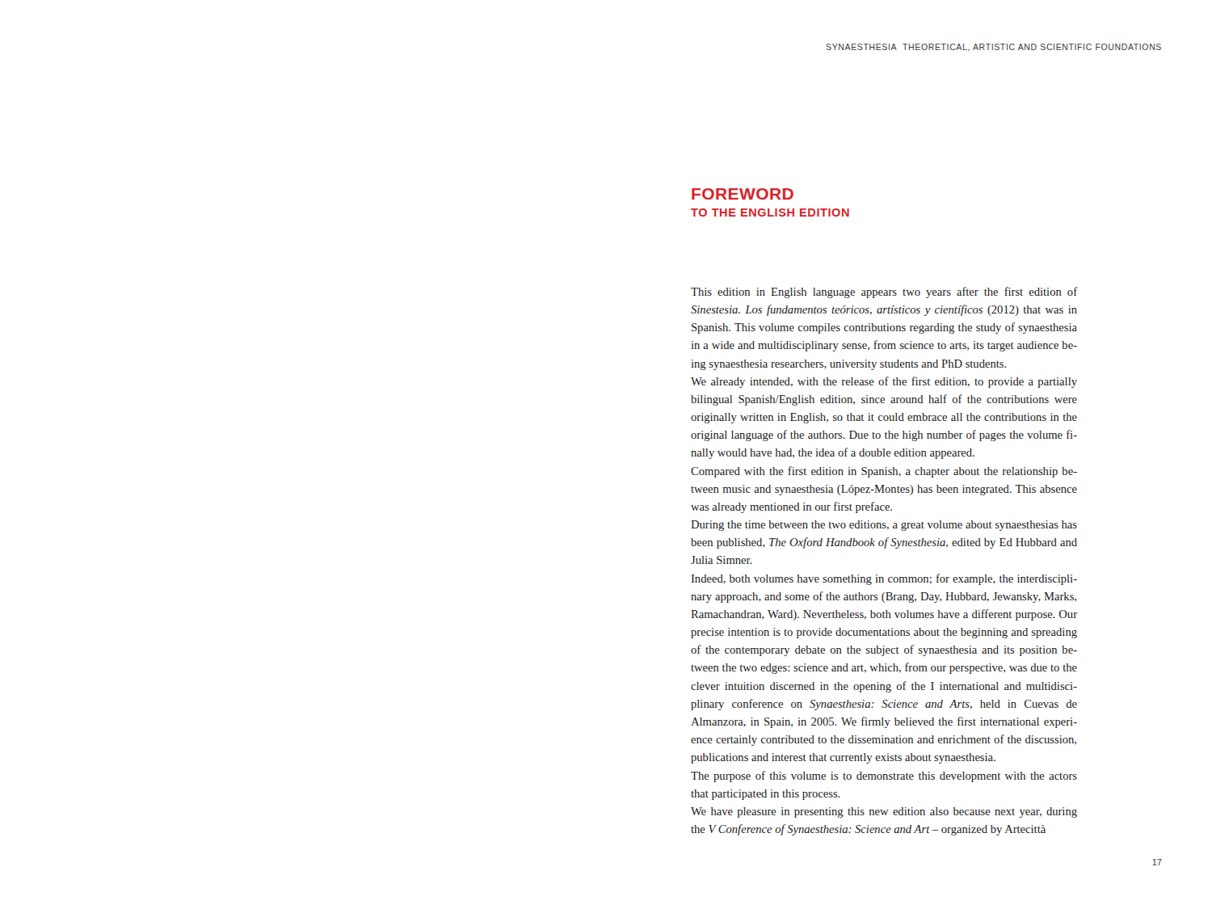SYNAESTHESIA THEORETICAL, ARTISTIC AND SCIENTIFIC FOUNDATIONS
FOREWORDTO THE ENGLISH EDITION
This edition in English language appears two years after the first edition of Sinestesia. Los fundamentos teóricos, artísticos y científicos (2012) that was in Spanish. This volume compiles contributions regarding the study of synaesthesia in a wide and multidisciplinary sense, from science to arts, its target audience being synaesthesia researchers, university students and PhD students.
We already intended, with the release of the first edition, to provide a partially bilingual Spanish/English edition, since around half of the contributions were originally written in English, so that it could embrace all the contributions in the original language of the authors. Due to the high number of pages the volume finally would have had, the idea of a double edition appeared.
Compared with the first edition in Spanish, a chapter about the relationship between music and synaesthesia (López-Montes) has been integrated. This absence was already mentioned in our first preface.
During the time between the two editions, a great volume about synaesthesias has been published, The Oxford Handbook of Synesthesia, edited by Ed Hubbard and Julia Simner.
Indeed, both volumes have something in common; for example, the interdisciplinary approach, and some of the authors (Brang, Day, Hubbard, Jewansky, Marks, Ramachandran, Ward). Nevertheless, both volumes have a different purpose. Our precise intention is to provide documentations about the beginning and spreading of the contemporary debate on the subject of synaesthesia and its position between the two edges: science and art, which, from our perspective, was due to the clever intuition discerned in the opening of the I international and multidisciplinary conference on Synaesthesia: Science and Arts, held in Cuevas de Almanzora, in Spain, in 2005. We firmly believed the first international experience certainly contributed to the dissemination and enrichment of the discussion, publications and interest that currently exists about synaesthesia.
The purpose of this volume is to demonstrate this development with the actors that participated in this process.
We have pleasure in presenting this new edition also because next year, during the V Conference of Synaesthesia: Science and Art – organized by Artecittà
17